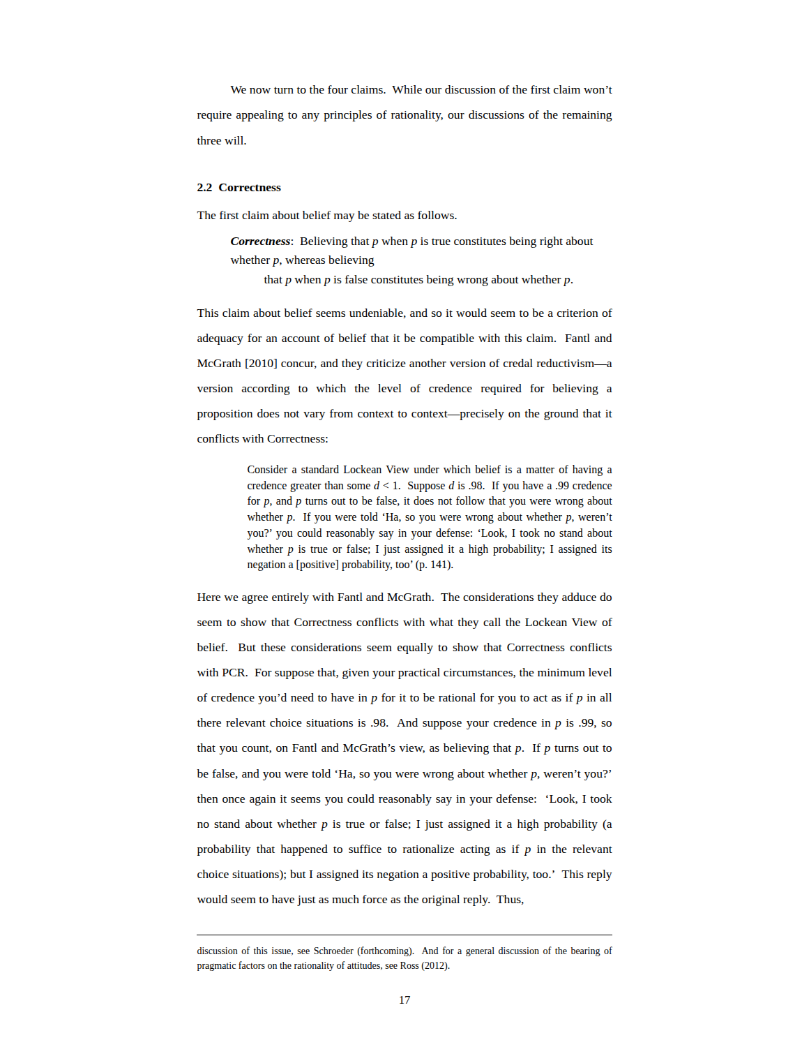We now turn to the four claims. While our discussion of the first claim won’t require appealing to any principles of rationality, our discussions of the remaining three will.
2.2 Correctness
The first claim about belief may be stated as follows.
Correctness: Believing that p when p is true constitutes being right about whether p, whereas believing that p when p is false constitutes being wrong about whether p.
This claim about belief seems undeniable, and so it would seem to be a criterion of adequacy for an account of belief that it be compatible with this claim. Fantl and McGrath [2010] concur, and they criticize another version of credal reductivism—a version according to which the level of credence required for believing a proposition does not vary from context to context—precisely on the ground that it conflicts with Correctness:
Consider a standard Lockean View under which belief is a matter of having a credence greater than some d < 1. Suppose d is .98. If you have a .99 credence for p, and p turns out to be false, it does not follow that you were wrong about whether p. If you were told ‘Ha, so you were wrong about whether p, weren’t you?’ you could reasonably say in your defense: ‘Look, I took no stand about whether p is true or false; I just assigned it a high probability; I assigned its negation a [positive] probability, too’ (p. 141).
Here we agree entirely with Fantl and McGrath. The considerations they adduce do seem to show that Correctness conflicts with what they call the Lockean View of belief. But these considerations seem equally to show that Correctness conflicts with PCR. For suppose that, given your practical circumstances, the minimum level of credence you’d need to have in p for it to be rational for you to act as if p in all there relevant choice situations is .98. And suppose your credence in p is .99, so that you count, on Fantl and McGrath’s view, as believing that p. If p turns out to be false, and you were told ‘Ha, so you were wrong about whether p, weren’t you?’ then once again it seems you could reasonably say in your defense: ‘Look, I took no stand about whether p is true or false; I just assigned it a high probability (a probability that happened to suffice to rationalize acting as if p in the relevant choice situations); but I assigned its negation a positive probability, too.’ This reply would seem to have just as much force as the original reply. Thus,
discussion of this issue, see Schroeder (forthcoming). And for a general discussion of the bearing of pragmatic factors on the rationality of attitudes, see Ross (2012).
17